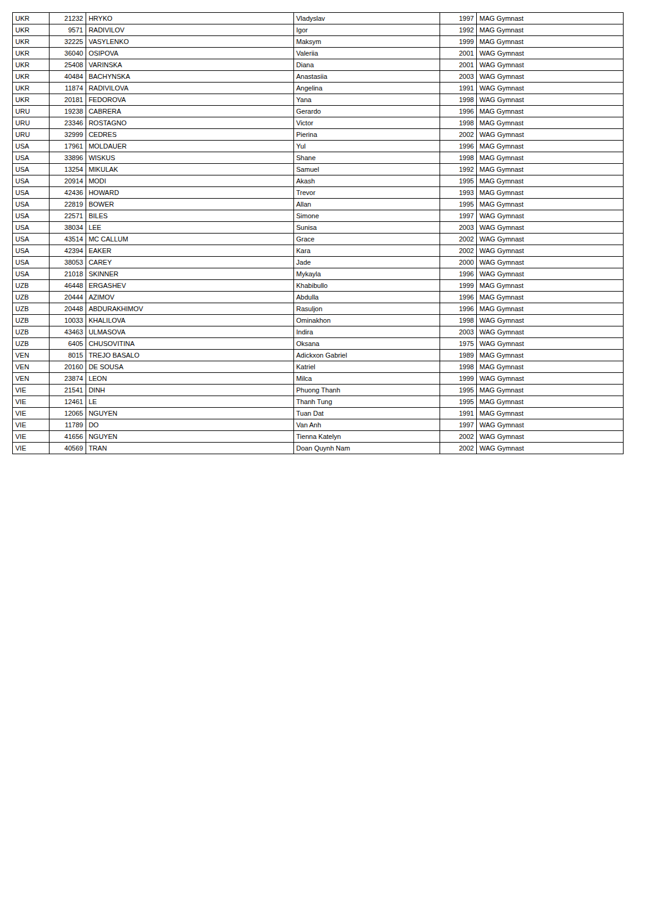| UKR | 21232 | HRYKO | Vladyslav | 1997 | MAG Gymnast |
| UKR | 9571 | RADIVILOV | Igor | 1992 | MAG Gymnast |
| UKR | 32225 | VASYLENKO | Maksym | 1999 | MAG Gymnast |
| UKR | 36040 | OSIPOVA | Valeriia | 2001 | WAG Gymnast |
| UKR | 25408 | VARINSKA | Diana | 2001 | WAG Gymnast |
| UKR | 40484 | BACHYNSKA | Anastasiia | 2003 | WAG Gymnast |
| UKR | 11874 | RADIVILOVA | Angelina | 1991 | WAG Gymnast |
| UKR | 20181 | FEDOROVA | Yana | 1998 | WAG Gymnast |
| URU | 19238 | CABRERA | Gerardo | 1996 | MAG Gymnast |
| URU | 23346 | ROSTAGNO | Victor | 1998 | MAG Gymnast |
| URU | 32999 | CEDRES | Pierina | 2002 | WAG Gymnast |
| USA | 17961 | MOLDAUER | Yul | 1996 | MAG Gymnast |
| USA | 33896 | WISKUS | Shane | 1998 | MAG Gymnast |
| USA | 13254 | MIKULAK | Samuel | 1992 | MAG Gymnast |
| USA | 20914 | MODI | Akash | 1995 | MAG Gymnast |
| USA | 42436 | HOWARD | Trevor | 1993 | MAG Gymnast |
| USA | 22819 | BOWER | Allan | 1995 | MAG Gymnast |
| USA | 22571 | BILES | Simone | 1997 | WAG Gymnast |
| USA | 38034 | LEE | Sunisa | 2003 | WAG Gymnast |
| USA | 43514 | MC CALLUM | Grace | 2002 | WAG Gymnast |
| USA | 42394 | EAKER | Kara | 2002 | WAG Gymnast |
| USA | 38053 | CAREY | Jade | 2000 | WAG Gymnast |
| USA | 21018 | SKINNER | Mykayla | 1996 | WAG Gymnast |
| UZB | 46448 | ERGASHEV | Khabibullo | 1999 | MAG Gymnast |
| UZB | 20444 | AZIMOV | Abdulla | 1996 | MAG Gymnast |
| UZB | 20448 | ABDURAKHIMOV | Rasuljon | 1996 | MAG Gymnast |
| UZB | 10033 | KHALILOVA | Ominakhon | 1998 | WAG Gymnast |
| UZB | 43463 | ULMASOVA | Indira | 2003 | WAG Gymnast |
| UZB | 6405 | CHUSOVITINA | Oksana | 1975 | WAG Gymnast |
| VEN | 8015 | TREJO BASALO | Adickxon Gabriel | 1989 | MAG Gymnast |
| VEN | 20160 | DE SOUSA | Katriel | 1998 | MAG Gymnast |
| VEN | 23874 | LEON | Milca | 1999 | WAG Gymnast |
| VIE | 21541 | DINH | Phuong Thanh | 1995 | MAG Gymnast |
| VIE | 12461 | LE | Thanh Tung | 1995 | MAG Gymnast |
| VIE | 12065 | NGUYEN | Tuan Dat | 1991 | MAG Gymnast |
| VIE | 11789 | DO | Van Anh | 1997 | WAG Gymnast |
| VIE | 41656 | NGUYEN | Tienna Katelyn | 2002 | WAG Gymnast |
| VIE | 40569 | TRAN | Doan Quynh Nam | 2002 | WAG Gymnast |